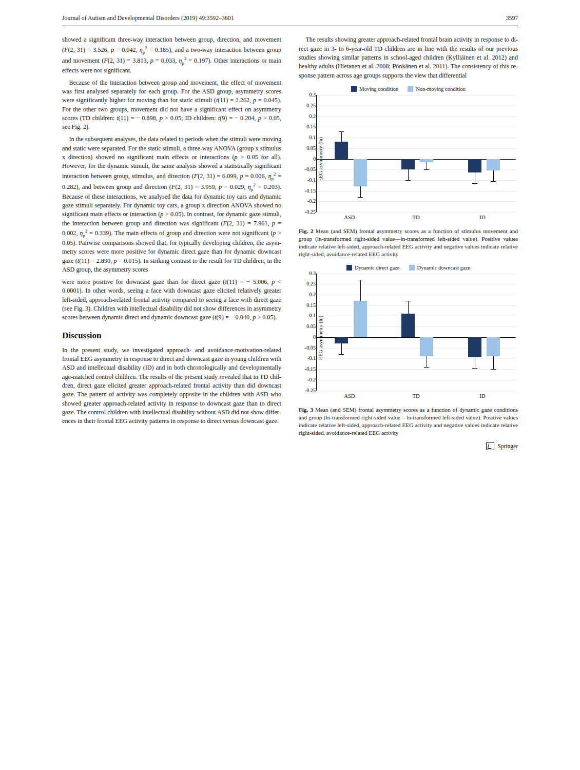Journal of Autism and Developmental Disorders (2019) 49:3592–3601
3597
showed a significant three-way interaction between group, direction, and movement (F(2, 31) = 3.526, p = 0.042, ηp2 = 0.185), and a two-way interaction between group and movement (F(2, 31) = 3.813, p = 0.033, ηp2 = 0.197). Other interactions or main effects were not significant.
Because of the interaction between group and movement, the effect of movement was first analysed separately for each group. For the ASD group, asymmetry scores were significantly higher for moving than for static stimuli (t(11) = 2.262, p = 0.045). For the other two groups, movement did not have a significant effect on asymmetry scores (TD children: t(11) = − 0.898, p > 0.05; ID children: t(9) = − 0.204, p > 0.05, see Fig. 2).
In the subsequent analyses, the data related to periods when the stimuli were moving and static were separated. For the static stimuli, a three-way ANOVA (group x stimulus x direction) showed no significant main effects or interactions (p > 0.05 for all). However, for the dynamic stimuli, the same analysis showed a statistically significant interaction between group, stimulus, and direction (F(2, 31) = 6.099, p = 0.006, ηp2 = 0.282), and between group and direction (F(2, 31) = 3.959, p = 0.029, ηp2 = 0.203). Because of these interactions, we analysed the data for dynamic toy cars and dynamic gaze stimuli separately. For dynamic toy cars, a group x direction ANOVA showed no significant main effects or interaction (p > 0.05). In contrast, for dynamic gaze stimuli, the interaction between group and direction was significant (F(2, 31) = 7.961, p = 0.002, ηp2 = 0.339). The main effects of group and direction were not significant (p > 0.05). Pairwise comparisons showed that, for typically developing children, the asymmetry scores were more positive for dynamic direct gaze than for dynamic downcast gaze (t(11) = 2.890, p = 0.015). In striking contrast to the result for TD children, in the ASD group, the asymmetry scores
were more positive for downcast gaze than for direct gaze (t(11) = − 5.006, p < 0.0001). In other words, seeing a face with downcast gaze elicited relatively greater left-sided, approach-related frontal activity compared to seeing a face with direct gaze (see Fig. 3). Children with intellectual disability did not show differences in asymmetry scores between dynamic direct and dynamic downcast gaze (t(9) = − 0.040, p > 0.05).
Discussion
In the present study, we investigated approach- and avoidance-motivation-related frontal EEG asymmetry in response to direct and downcast gaze in young children with ASD and intellectual disability (ID) and in both chronologically and developmentally age-matched control children. The results of the present study revealed that in TD children, direct gaze elicited greater approach-related frontal activity than did downcast gaze. The pattern of activity was completely opposite in the children with ASD who showed greater approach-related activity in response to downcast gaze than to direct gaze. The control children with intellectual disability without ASD did not show differences in their frontal EEG activity patterns in response to direct versus downcast gaze.
The results showing greater approach-related frontal brain activity in response to direct gaze in 3- to 6-year-old TD children are in line with the results of our previous studies showing similar patterns in school-aged children (Kylliäinen et al. 2012) and healthy adults (Hietanen et al. 2008; Pönkänen et al. 2011). The consistency of this response pattern across age groups supports the view that differential
Moving condition
Non-moving condition
EEG asymmetry (ln)
0.3
0.25
0.2
0.15
0.1
0.05
0
-0.05
-0.1
-0.15
-0.2
-0.25
ASD
TD
ID
Fig. 2 Mean (and SEM) frontal asymmetry scores as a function of stimulus movement and group (ln-transformed right-sided value—ln-transformed left-sided value). Positive values indicate relative left-sided, approach-related EEG activity and negative values indicate relative right-sided, avoidance-related EEG activity
Dynamic direct gaze
Dynamic downcast gaze
EEG asymmetry (ln)
0.3
0.25
0.2
0.15
0.1
0.05
0
-0.05
-0.1
-0.15
-0.2
-0.25
ASD
TD
ID
Fig. 3 Mean (and SEM) frontal asymmetry scores as a function of dynamic gaze conditions and group (ln-transformed right-sided value – ln-transformed left-sided value). Positive values indicate relative left-sided, approach-related EEG activity and negative values indicate relative right-sided, avoidance-related EEG activity
Springer